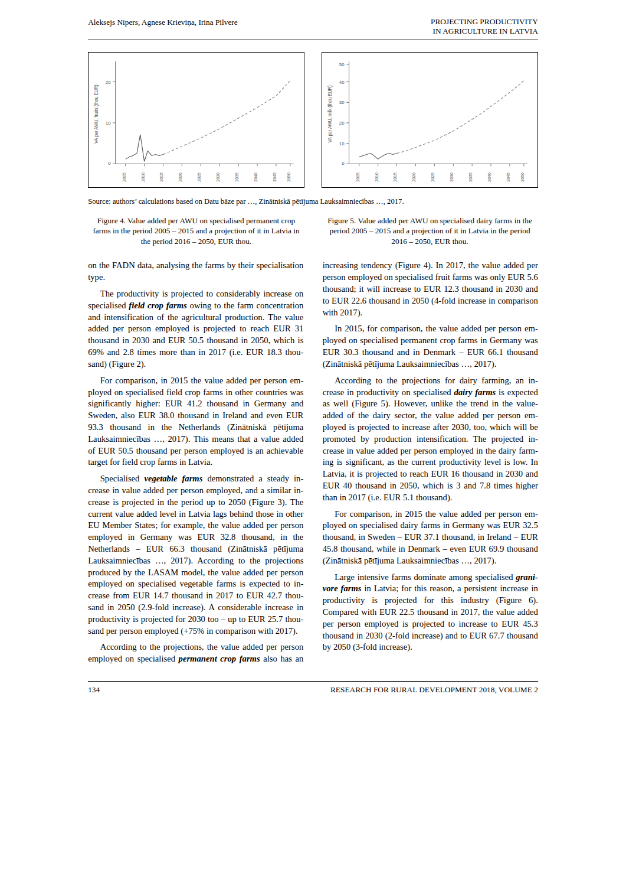Aleksejs Nipers, Agnese Krieviņa, Irina Pilvere
Projecting productivity
in agriculture in Latvia
0 10 20 VA per AWU, fruits (thou EUR) 2005 2010 2015 2020 2025 2030 2035 2040 2045 2050
0 10 20 30 40 50 VA per AWU, milk (thou EUR) 2005 2010 2015 2020 2025 2030 2035 2040 2045 2050
Source: authors’ calculations based on Datu bāze par …, Zinātniskā pētījuma Lauksaimniecības …, 2017.
Figure 4. Value added per AWU on specialised permanent crop farms in the period 2005 – 2015 and a projection of it in Latvia in the period 2016 – 2050, EUR thou.
Figure 5. Value added per AWU on specialised dairy farms in the period 2005 – 2015 and a projection of it in Latvia in the period 2016 – 2050, EUR thou.
on the FADN data, analysing the farms by their specialisation type.
The productivity is projected to considerably increase on specialised field crop farms owing to the farm concentration and intensification of the agricultural production. The value added per person employed is projected to reach EUR 31 thousand in 2030 and EUR 50.5 thousand in 2050, which is 69% and 2.8 times more than in 2017 (i.e. EUR 18.3 thousand) (Figure 2).
For comparison, in 2015 the value added per person employed on specialised field crop farms in other countries was significantly higher: EUR 41.2 thousand in Germany and Sweden, also EUR 38.0 thousand in Ireland and even EUR 93.3 thousand in the Netherlands (Zinātniskā pētījuma Lauksaimniecības …, 2017). This means that a value added of EUR 50.5 thousand per person employed is an achievable target for field crop farms in Latvia.
Specialised vegetable farms demonstrated a steady increase in value added per person employed, and a similar increase is projected in the period up to 2050 (Figure 3). The current value added level in Latvia lags behind those in other EU Member States; for example, the value added per person employed in Germany was EUR 32.8 thousand, in the Netherlands – EUR 66.3 thousand (Zinātniskā pētījuma Lauksaimniecības …, 2017). According to the projections produced by the LASAM model, the value added per person employed on specialised vegetable farms is expected to increase from EUR 14.7 thousand in 2017 to EUR 42.7 thousand in 2050 (2.9-fold increase). A considerable increase in productivity is projected for 2030 too – up to EUR 25.7 thousand per person employed (+75% in comparison with 2017).
According to the projections, the value added per person employed on specialised permanent crop farms also has an increasing tendency (Figure 4). In 2017, the value added per person employed on specialised fruit farms was only EUR 5.6 thousand; it will increase to EUR 12.3 thousand in 2030 and to EUR 22.6 thousand in 2050 (4-fold increase in comparison with 2017).
In 2015, for comparison, the value added per person employed on specialised permanent crop farms in Germany was EUR 30.3 thousand and in Denmark – EUR 66.1 thousand (Zinātniskā pētījuma Lauksaimniecības …, 2017).
According to the projections for dairy farming, an increase in productivity on specialised dairy farms is expected as well (Figure 5). However, unlike the trend in the value-added of the dairy sector, the value added per person employed is projected to increase after 2030, too, which will be promoted by production intensification. The projected increase in value added per person employed in the dairy farming is significant, as the current productivity level is low. In Latvia, it is projected to reach EUR 16 thousand in 2030 and EUR 40 thousand in 2050, which is 3 and 7.8 times higher than in 2017 (i.e. EUR 5.1 thousand).
For comparison, in 2015 the value added per person employed on specialised dairy farms in Germany was EUR 32.5 thousand, in Sweden – EUR 37.1 thousand, in Ireland – EUR 45.8 thousand, while in Denmark – even EUR 69.9 thousand (Zinātniskā pētījuma Lauksaimniecības …, 2017).
Large intensive farms dominate among specialised granivore farms in Latvia; for this reason, a persistent increase in productivity is projected for this industry (Figure 6). Compared with EUR 22.5 thousand in 2017, the value added per person employed is projected to increase to EUR 45.3 thousand in 2030 (2-fold increase) and to EUR 67.7 thousand by 2050 (3-fold increase).
134
Research for Rural Development 2018, volume 2